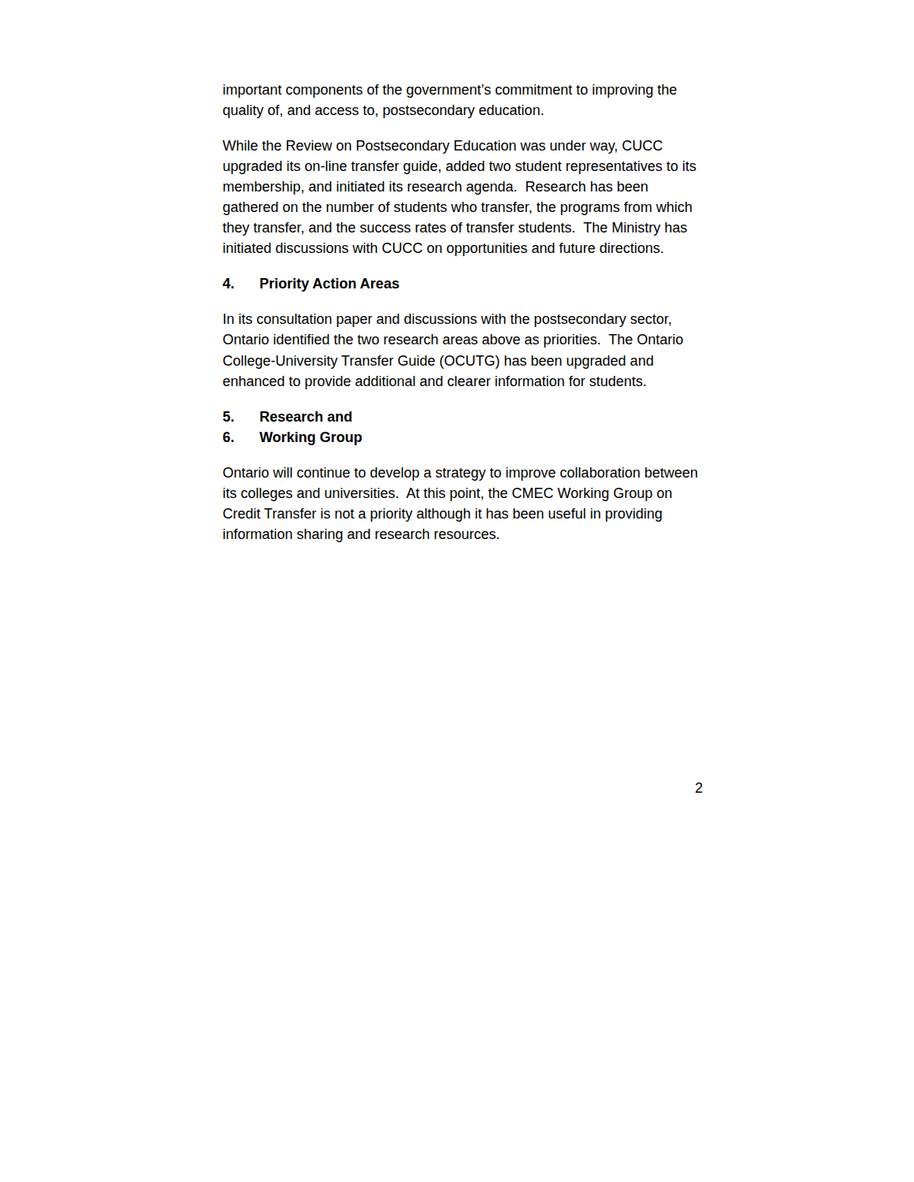important components of the government’s commitment to improving the quality of, and access to, postsecondary education.
While the Review on Postsecondary Education was under way, CUCC upgraded its on-line transfer guide, added two student representatives to its membership, and initiated its research agenda. Research has been gathered on the number of students who transfer, the programs from which they transfer, and the success rates of transfer students. The Ministry has initiated discussions with CUCC on opportunities and future directions.
4. Priority Action Areas
In its consultation paper and discussions with the postsecondary sector, Ontario identified the two research areas above as priorities. The Ontario College-University Transfer Guide (OCUTG) has been upgraded and enhanced to provide additional and clearer information for students.
5. Research and
6. Working Group
Ontario will continue to develop a strategy to improve collaboration between its colleges and universities. At this point, the CMEC Working Group on Credit Transfer is not a priority although it has been useful in providing information sharing and research resources.
2